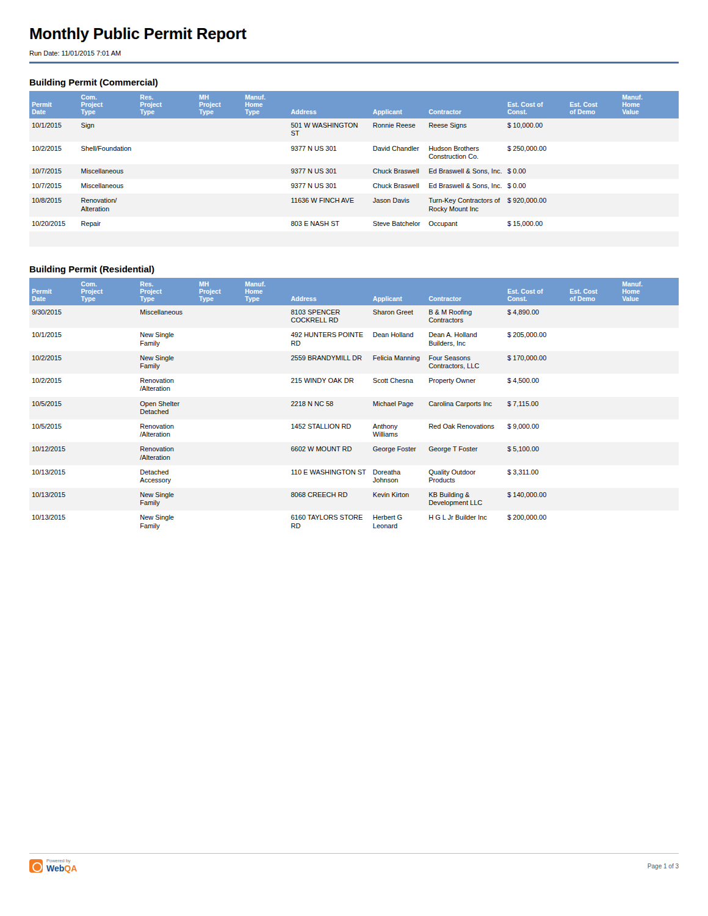Monthly Public Permit Report
Run Date: 11/01/2015 7:01 AM
Building Permit (Commercial)
| Permit Date | Com. Project Type | Res. Project Type | MH Project Type | Manuf. Home Type | Address | Applicant | Contractor | Est. Cost of Const. | Est. Cost of Demo | Manuf. Home Value |
| --- | --- | --- | --- | --- | --- | --- | --- | --- | --- | --- |
| 10/1/2015 | Sign | | | | 501 W WASHINGTON ST | Ronnie Reese | Reese Signs | $ 10,000.00 | | |
| 10/2/2015 | Shell/Foundation | | | | 9377 N US 301 | David Chandler | Hudson Brothers Construction Co. | $ 250,000.00 | | |
| 10/7/2015 | Miscellaneous | | | | 9377 N US 301 | Chuck Braswell | Ed Braswell & Sons, Inc. | $ 0.00 | | |
| 10/7/2015 | Miscellaneous | | | | 9377 N US 301 | Chuck Braswell | Ed Braswell & Sons, Inc. | $ 0.00 | | |
| 10/8/2015 | Renovation/ Alteration | | | | 11636 W FINCH AVE | Jason Davis | Turn-Key Contractors of Rocky Mount Inc | $ 920,000.00 | | |
| 10/20/2015 | Repair | | | | 803 E NASH ST | Steve Batchelor | Occupant | $ 15,000.00 | | |
Building Permit (Residential)
| Permit Date | Com. Project Type | Res. Project Type | MH Project Type | Manuf. Home Type | Address | Applicant | Contractor | Est. Cost of Const. | Est. Cost of Demo | Manuf. Home Value |
| --- | --- | --- | --- | --- | --- | --- | --- | --- | --- | --- |
| 9/30/2015 | | Miscellaneous | | | 8103 SPENCER COCKRELL RD | Sharon Greet | B & M Roofing Contractors | $ 4,890.00 | | |
| 10/1/2015 | | New Single Family | | | 492 HUNTERS POINTE RD | Dean Holland | Dean A. Holland Builders, Inc | $ 205,000.00 | | |
| 10/2/2015 | | New Single Family | | | 2559 BRANDYMILL DR | Felicia Manning | Four Seasons Contractors, LLC | $ 170,000.00 | | |
| 10/2/2015 | | Renovation /Alteration | | | 215 WINDY OAK DR | Scott Chesna | Property Owner | $ 4,500.00 | | |
| 10/5/2015 | | Open Shelter Detached | | | 2218 N NC 58 | Michael Page | Carolina Carports Inc | $ 7,115.00 | | |
| 10/5/2015 | | Renovation /Alteration | | | 1452 STALLION RD | Anthony Williams | Red Oak Renovations | $ 9,000.00 | | |
| 10/12/2015 | | Renovation /Alteration | | | 6602 W MOUNT RD | George Foster | George T Foster | $ 5,100.00 | | |
| 10/13/2015 | | Detached Accessory | | | 110 E WASHINGTON ST | Doreatha Johnson | Quality Outdoor Products | $ 3,311.00 | | |
| 10/13/2015 | | New Single Family | | | 8068 CREECH RD | Kevin Kirton | KB Building & Development LLC | $ 140,000.00 | | |
| 10/13/2015 | | New Single Family | | | 6160 TAYLORS STORE RD | Herbert G Leonard | H G L Jr Builder Inc | $ 200,000.00 | | |
Powered by WebQA
Page 1 of 3